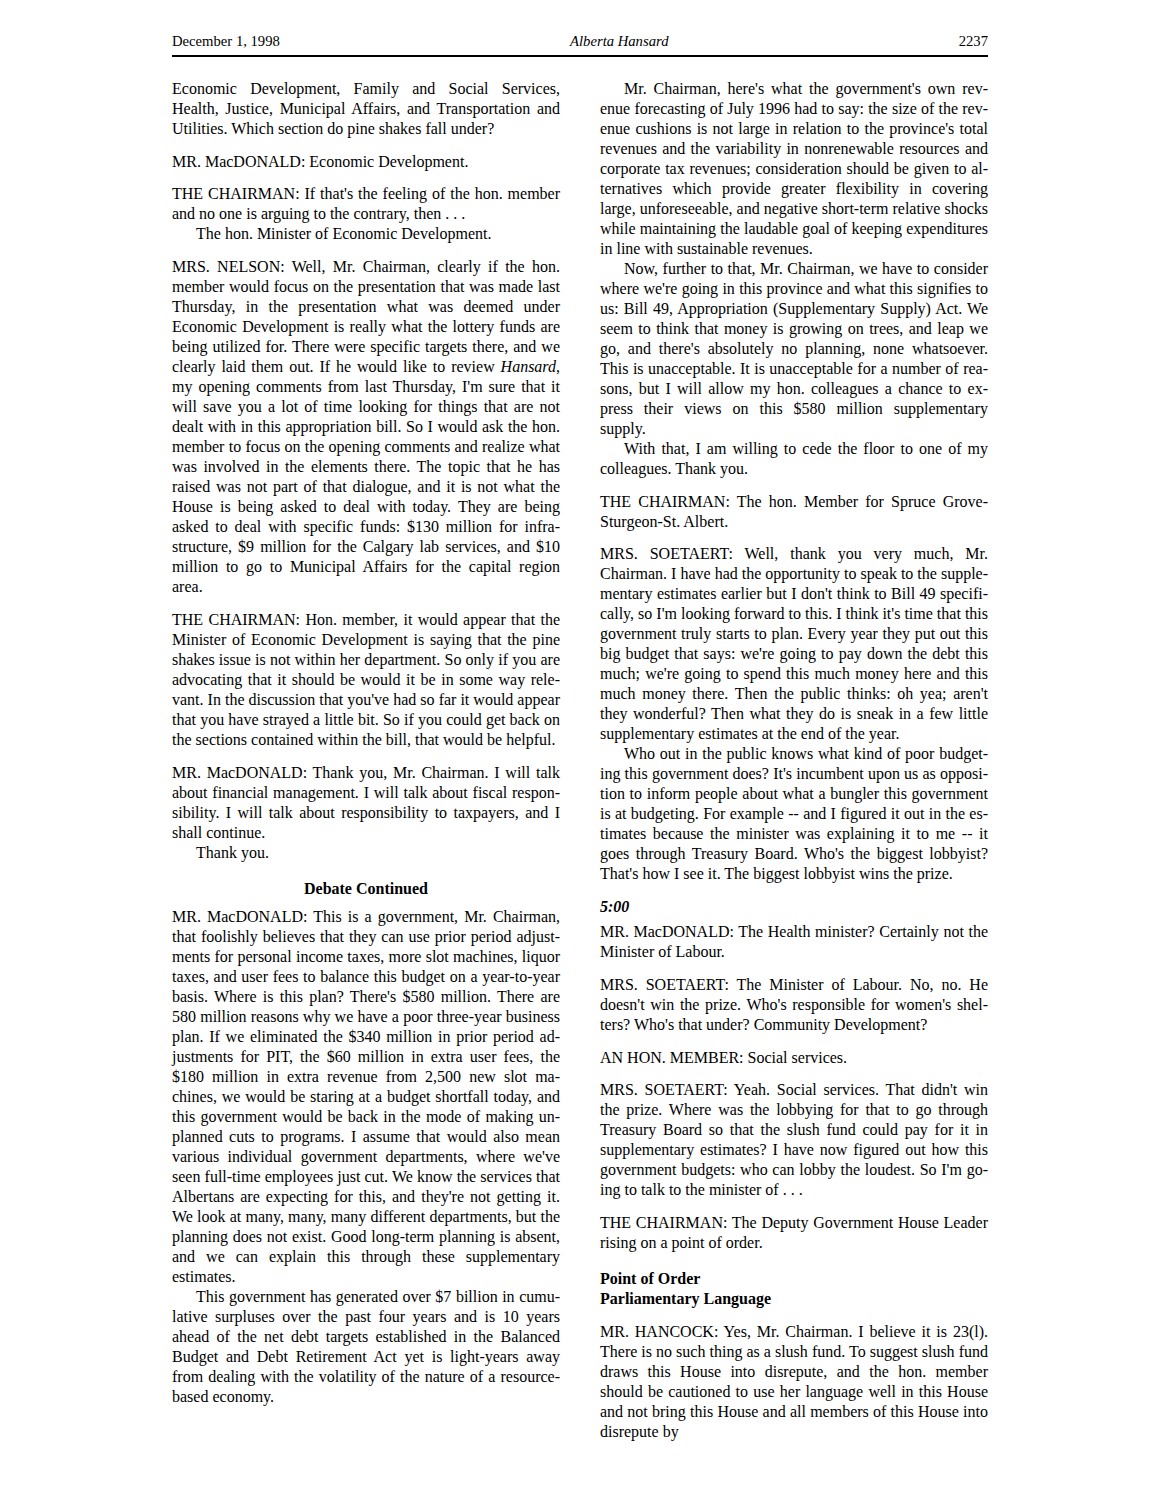December 1, 1998 Alberta Hansard 2237
Economic Development, Family and Social Services, Health, Justice, Municipal Affairs, and Transportation and Utilities. Which section do pine shakes fall under?
MR. MacDONALD: Economic Development.
THE CHAIRMAN: If that's the feeling of the hon. member and no one is arguing to the contrary, then . . .
The hon. Minister of Economic Development.
MRS. NELSON: Well, Mr. Chairman, clearly if the hon. member would focus on the presentation that was made last Thursday, in the presentation what was deemed under Economic Development is really what the lottery funds are being utilized for. There were specific targets there, and we clearly laid them out. If he would like to review Hansard, my opening comments from last Thursday, I'm sure that it will save you a lot of time looking for things that are not dealt with in this appropriation bill. So I would ask the hon. member to focus on the opening comments and realize what was involved in the elements there. The topic that he has raised was not part of that dialogue, and it is not what the House is being asked to deal with today. They are being asked to deal with specific funds: $130 million for infrastructure, $9 million for the Calgary lab services, and $10 million to go to Municipal Affairs for the capital region area.
THE CHAIRMAN: Hon. member, it would appear that the Minister of Economic Development is saying that the pine shakes issue is not within her department. So only if you are advocating that it should be would it be in some way relevant. In the discussion that you've had so far it would appear that you have strayed a little bit. So if you could get back on the sections contained within the bill, that would be helpful.
MR. MacDONALD: Thank you, Mr. Chairman. I will talk about financial management. I will talk about fiscal responsibility. I will talk about responsibility to taxpayers, and I shall continue.
Thank you.
Debate Continued
MR. MacDONALD: This is a government, Mr. Chairman, that foolishly believes that they can use prior period adjustments for personal income taxes, more slot machines, liquor taxes, and user fees to balance this budget on a year-to-year basis. Where is this plan? There's $580 million. There are 580 million reasons why we have a poor three-year business plan. If we eliminated the $340 million in prior period adjustments for PIT, the $60 million in extra user fees, the $180 million in extra revenue from 2,500 new slot machines, we would be staring at a budget shortfall today, and this government would be back in the mode of making unplanned cuts to programs. I assume that would also mean various individual government departments, where we've seen full-time employees just cut. We know the services that Albertans are expecting for this, and they're not getting it. We look at many, many, many different departments, but the planning does not exist. Good long-term planning is absent, and we can explain this through these supplementary estimates.
This government has generated over $7 billion in cumulative surpluses over the past four years and is 10 years ahead of the net debt targets established in the Balanced Budget and Debt Retirement Act yet is light-years away from dealing with the volatility of the nature of a resource-based economy.
Mr. Chairman, here's what the government's own revenue forecasting of July 1996 had to say: the size of the revenue cushions is not large in relation to the province's total revenues and the variability in nonrenewable resources and corporate tax revenues; consideration should be given to alternatives which provide greater flexibility in covering large, unforeseeable, and negative short-term relative shocks while maintaining the laudable goal of keeping expenditures in line with sustainable revenues.
Now, further to that, Mr. Chairman, we have to consider where we're going in this province and what this signifies to us: Bill 49, Appropriation (Supplementary Supply) Act. We seem to think that money is growing on trees, and leap we go, and there's absolutely no planning, none whatsoever. This is unacceptable. It is unacceptable for a number of reasons, but I will allow my hon. colleagues a chance to express their views on this $580 million supplementary supply.
With that, I am willing to cede the floor to one of my colleagues. Thank you.
THE CHAIRMAN: The hon. Member for Spruce Grove-Sturgeon-St. Albert.
MRS. SOETAERT: Well, thank you very much, Mr. Chairman. I have had the opportunity to speak to the supplementary estimates earlier but I don't think to Bill 49 specifically, so I'm looking forward to this. I think it's time that this government truly starts to plan. Every year they put out this big budget that says: we're going to pay down the debt this much; we're going to spend this much money here and this much money there. Then the public thinks: oh yea; aren't they wonderful? Then what they do is sneak in a few little supplementary estimates at the end of the year.
Who out in the public knows what kind of poor budgeting this government does? It's incumbent upon us as opposition to inform people about what a bungler this government is at budgeting. For example -- and I figured it out in the estimates because the minister was explaining it to me -- it goes through Treasury Board. Who's the biggest lobbyist? That's how I see it. The biggest lobbyist wins the prize.
5:00
MR. MacDONALD: The Health minister? Certainly not the Minister of Labour.
MRS. SOETAERT: The Minister of Labour. No, no. He doesn't win the prize. Who's responsible for women's shelters? Who's that under? Community Development?
AN HON. MEMBER: Social services.
MRS. SOETAERT: Yeah. Social services. That didn't win the prize. Where was the lobbying for that to go through Treasury Board so that the slush fund could pay for it in supplementary estimates? I have now figured out how this government budgets: who can lobby the loudest. So I'm going to talk to the minister of . . .
THE CHAIRMAN: The Deputy Government House Leader rising on a point of order.
Point of OrderParliamentary Language
MR. HANCOCK: Yes, Mr. Chairman. I believe it is 23(l). There is no such thing as a slush fund. To suggest slush fund draws this House into disrepute, and the hon. member should be cautioned to use her language well in this House and not bring this House and all members of this House into disrepute by